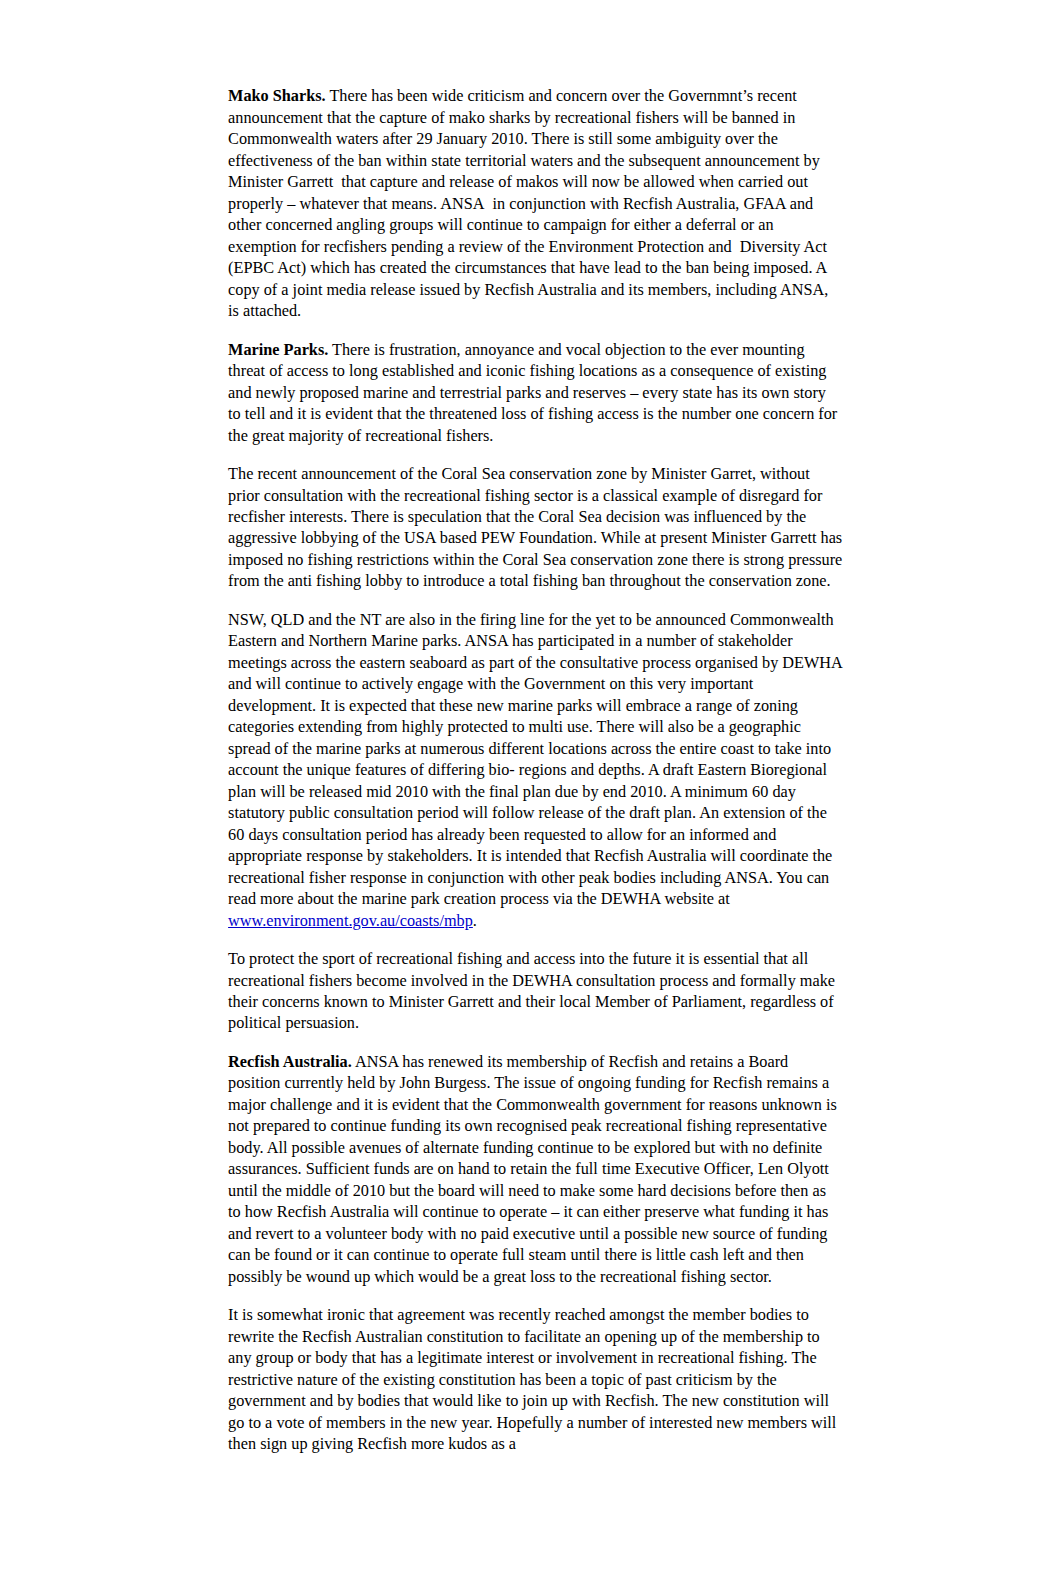Mako Sharks. There has been wide criticism and concern over the Governmnt’s recent announcement that the capture of mako sharks by recreational fishers will be banned in Commonwealth waters after 29 January 2010. There is still some ambiguity over the effectiveness of the ban within state territorial waters and the subsequent announcement by Minister Garrett that capture and release of makos will now be allowed when carried out properly – whatever that means. ANSA in conjunction with Recfish Australia, GFAA and other concerned angling groups will continue to campaign for either a deferral or an exemption for recfishers pending a review of the Environment Protection and Diversity Act (EPBC Act) which has created the circumstances that have lead to the ban being imposed. A copy of a joint media release issued by Recfish Australia and its members, including ANSA, is attached.
Marine Parks. There is frustration, annoyance and vocal objection to the ever mounting threat of access to long established and iconic fishing locations as a consequence of existing and newly proposed marine and terrestrial parks and reserves – every state has its own story to tell and it is evident that the threatened loss of fishing access is the number one concern for the great majority of recreational fishers.
The recent announcement of the Coral Sea conservation zone by Minister Garret, without prior consultation with the recreational fishing sector is a classical example of disregard for recfisher interests. There is speculation that the Coral Sea decision was influenced by the aggressive lobbying of the USA based PEW Foundation. While at present Minister Garrett has imposed no fishing restrictions within the Coral Sea conservation zone there is strong pressure from the anti fishing lobby to introduce a total fishing ban throughout the conservation zone.
NSW, QLD and the NT are also in the firing line for the yet to be announced Commonwealth Eastern and Northern Marine parks. ANSA has participated in a number of stakeholder meetings across the eastern seaboard as part of the consultative process organised by DEWHA and will continue to actively engage with the Government on this very important development. It is expected that these new marine parks will embrace a range of zoning categories extending from highly protected to multi use. There will also be a geographic spread of the marine parks at numerous different locations across the entire coast to take into account the unique features of differing bio- regions and depths. A draft Eastern Bioregional plan will be released mid 2010 with the final plan due by end 2010. A minimum 60 day statutory public consultation period will follow release of the draft plan. An extension of the 60 days consultation period has already been requested to allow for an informed and appropriate response by stakeholders. It is intended that Recfish Australia will coordinate the recreational fisher response in conjunction with other peak bodies including ANSA. You can read more about the marine park creation process via the DEWHA website at www.environment.gov.au/coasts/mbp.
To protect the sport of recreational fishing and access into the future it is essential that all recreational fishers become involved in the DEWHA consultation process and formally make their concerns known to Minister Garrett and their local Member of Parliament, regardless of political persuasion.
Recfish Australia. ANSA has renewed its membership of Recfish and retains a Board position currently held by John Burgess. The issue of ongoing funding for Recfish remains a major challenge and it is evident that the Commonwealth government for reasons unknown is not prepared to continue funding its own recognised peak recreational fishing representative body. All possible avenues of alternate funding continue to be explored but with no definite assurances. Sufficient funds are on hand to retain the full time Executive Officer, Len Olyott until the middle of 2010 but the board will need to make some hard decisions before then as to how Recfish Australia will continue to operate – it can either preserve what funding it has and revert to a volunteer body with no paid executive until a possible new source of funding can be found or it can continue to operate full steam until there is little cash left and then possibly be wound up which would be a great loss to the recreational fishing sector.
It is somewhat ironic that agreement was recently reached amongst the member bodies to rewrite the Recfish Australian constitution to facilitate an opening up of the membership to any group or body that has a legitimate interest or involvement in recreational fishing. The restrictive nature of the existing constitution has been a topic of past criticism by the government and by bodies that would like to join up with Recfish. The new constitution will go to a vote of members in the new year. Hopefully a number of interested new members will then sign up giving Recfish more kudos as a